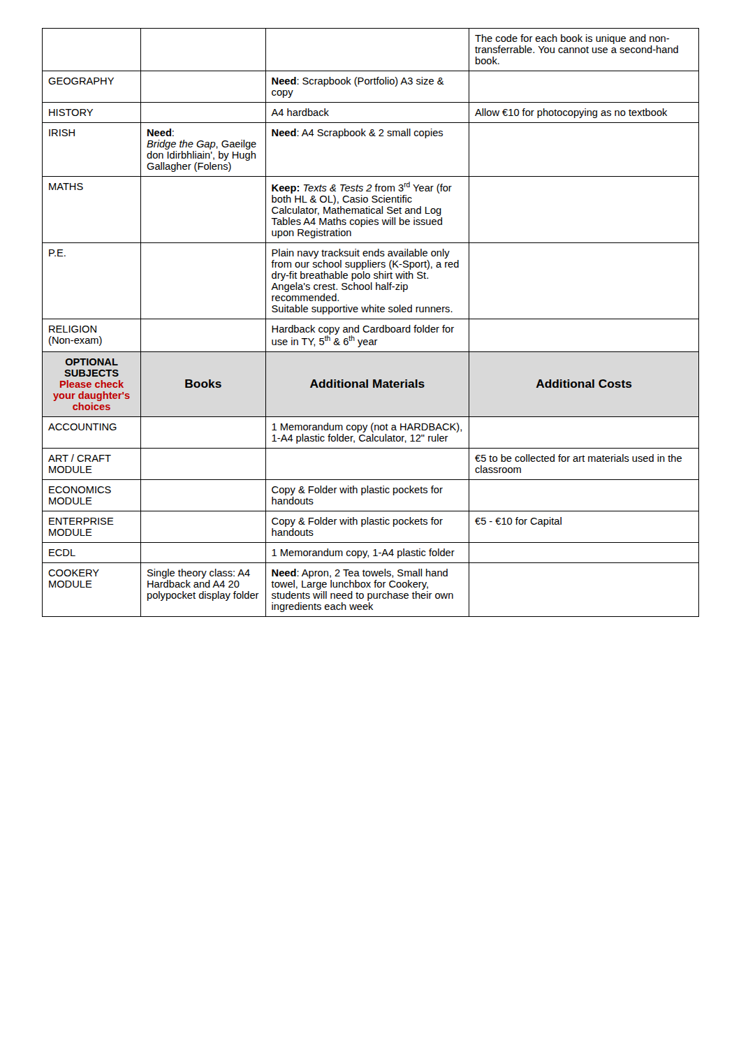| | | | The code for each book is unique and non-transferrable. You cannot use a second-hand book. |
| GEOGRAPHY | | Need : Scrapbook (Portfolio) A3 size & copy | |
| HISTORY | | A4 hardback | Allow €10 for photocopying as no textbook |
| IRISH | Need : Bridge the Gap , Gaeilge don Idirbhliain', by Hugh Gallagher (Folens) | Need : A4 Scrapbook & 2 small copies | |
| MATHS | | Keep: Texts & Tests 2 from 3 rd Year (for both HL & OL), Casio Scientific Calculator, Mathematical Set and Log Tables A4 Maths copies will be issued upon Registration | |
| P.E. | | Plain navy tracksuit ends available only from our school suppliers (K-Sport), a red dry-fit breathable polo shirt with St. Angela's crest. School half-zip recommended. Suitable supportive white soled runners. | |
| RELIGION (Non-exam) | | Hardback copy and Cardboard folder for use in TY, 5 th & 6 th year | |
| OPTIONAL SUBJECTS Please check your daughter's choices | Books | Additional Materials | Additional Costs |
| ACCOUNTING | | 1 Memorandum copy (not a HARDBACK), 1-A4 plastic folder, Calculator, 12" ruler | |
| ART / CRAFT MODULE | | | €5 to be collected for art materials used in the classroom |
| ECONOMICS MODULE | | Copy & Folder with plastic pockets for handouts | |
| ENTERPRISE MODULE | | Copy & Folder with plastic pockets for handouts | €5 - €10 for Capital |
| ECDL | | 1 Memorandum copy, 1-A4 plastic folder | |
| COOKERY MODULE | Single theory class: A4 Hardback and A4 20 polypocket display folder | Need : Apron, 2 Tea towels, Small hand towel, Large lunchbox for Cookery, students will need to purchase their own ingredients each week | |